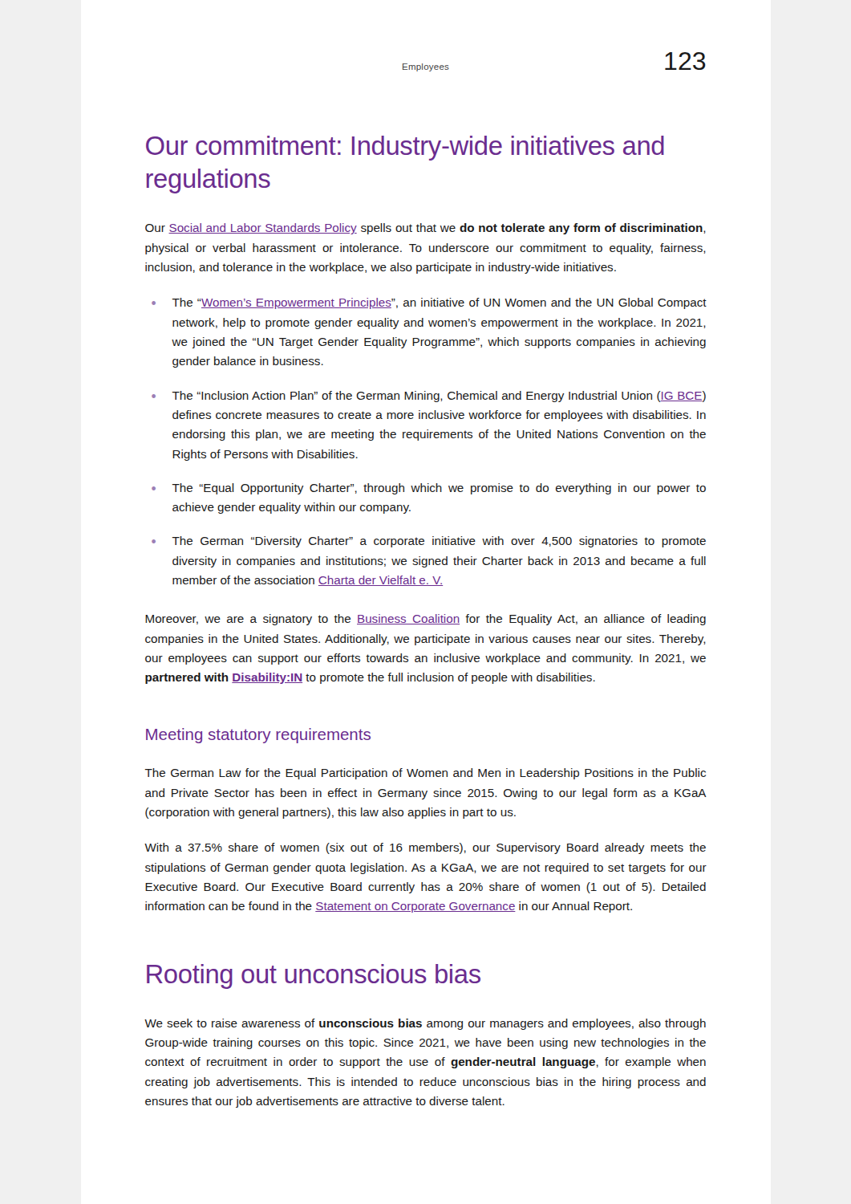Employees
123
Our commitment: Industry-wide initiatives and regulations
Our Social and Labor Standards Policy spells out that we do not tolerate any form of discrimination, physical or verbal harassment or intolerance. To underscore our commitment to equality, fairness, inclusion, and tolerance in the workplace, we also participate in industry-wide initiatives.
The “Women’s Empowerment Principles”, an initiative of UN Women and the UN Global Compact network, help to promote gender equality and women’s empowerment in the workplace. In 2021, we joined the “UN Target Gender Equality Programme”, which supports companies in achieving gender balance in business.
The “Inclusion Action Plan” of the German Mining, Chemical and Energy Industrial Union (IG BCE) defines concrete measures to create a more inclusive workforce for employees with disabilities. In endorsing this plan, we are meeting the requirements of the United Nations Convention on the Rights of Persons with Disabilities.
The “Equal Opportunity Charter”, through which we promise to do everything in our power to achieve gender equality within our company.
The German “Diversity Charter” a corporate initiative with over 4,500 signatories to promote diversity in companies and institutions; we signed their Charter back in 2013 and became a full member of the association Charta der Vielfalt e. V.
Moreover, we are a signatory to the Business Coalition for the Equality Act, an alliance of leading companies in the United States. Additionally, we participate in various causes near our sites. Thereby, our employees can support our efforts towards an inclusive workplace and community. In 2021, we partnered with Disability:IN to promote the full inclusion of people with disabilities.
Meeting statutory requirements
The German Law for the Equal Participation of Women and Men in Leadership Positions in the Public and Private Sector has been in effect in Germany since 2015. Owing to our legal form as a KGaA (corporation with general partners), this law also applies in part to us.
With a 37.5% share of women (six out of 16 members), our Supervisory Board already meets the stipulations of German gender quota legislation. As a KGaA, we are not required to set targets for our Executive Board. Our Executive Board currently has a 20% share of women (1 out of 5). Detailed information can be found in the Statement on Corporate Governance in our Annual Report.
Rooting out unconscious bias
We seek to raise awareness of unconscious bias among our managers and employees, also through Group-wide training courses on this topic. Since 2021, we have been using new technologies in the context of recruitment in order to support the use of gender-neutral language, for example when creating job advertisements. This is intended to reduce unconscious bias in the hiring process and ensures that our job advertisements are attractive to diverse talent.